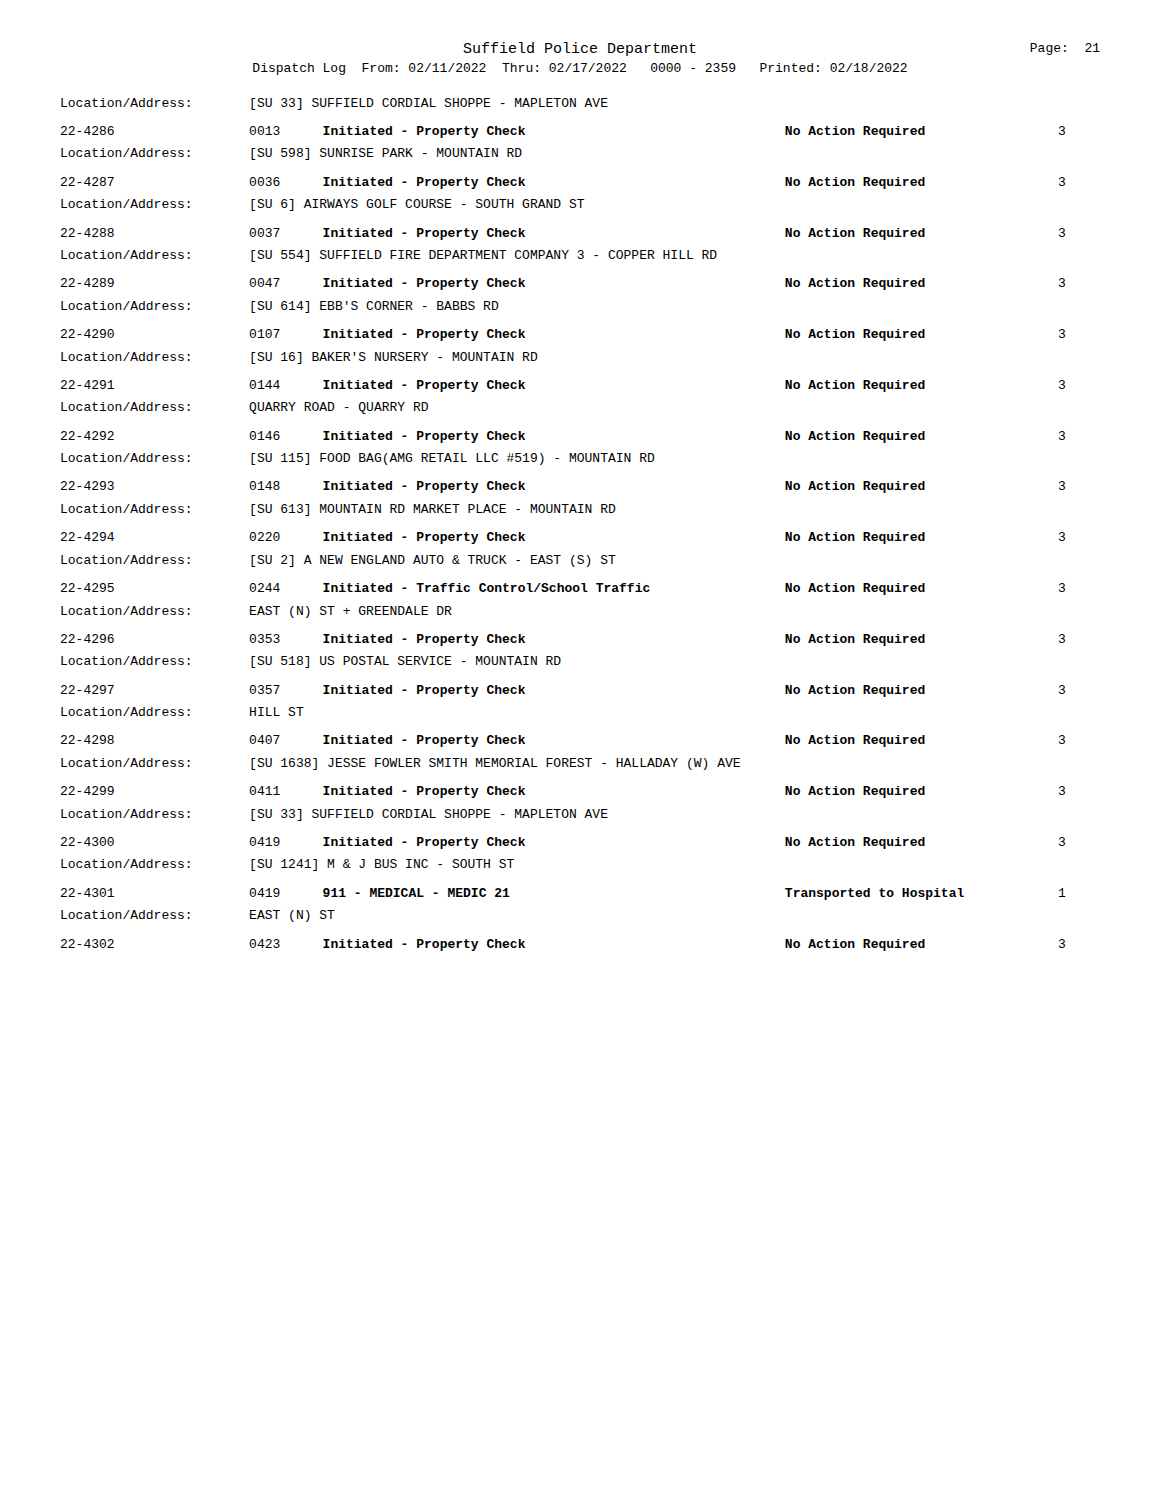Page: 21
Suffield Police Department
Dispatch Log From: 02/11/2022 Thru: 02/17/2022 0000 - 2359 Printed: 02/18/2022
| Location/Address: | [SU 33] SUFFIELD CORDIAL SHOPPE - MAPLETON AVE |
| 22-4286 | 0013 | Initiated - Property Check | No Action Required | 3 |
| Location/Address: | [SU 598] SUNRISE PARK - MOUNTAIN RD |
| 22-4287 | 0036 | Initiated - Property Check | No Action Required | 3 |
| Location/Address: | [SU 6] AIRWAYS GOLF COURSE - SOUTH GRAND ST |
| 22-4288 | 0037 | Initiated - Property Check | No Action Required | 3 |
| Location/Address: | [SU 554] SUFFIELD FIRE DEPARTMENT COMPANY 3 - COPPER HILL RD |
| 22-4289 | 0047 | Initiated - Property Check | No Action Required | 3 |
| Location/Address: | [SU 614] EBB'S CORNER - BABBS RD |
| 22-4290 | 0107 | Initiated - Property Check | No Action Required | 3 |
| Location/Address: | [SU 16] BAKER'S NURSERY - MOUNTAIN RD |
| 22-4291 | 0144 | Initiated - Property Check | No Action Required | 3 |
| Location/Address: | QUARRY ROAD - QUARRY RD |
| 22-4292 | 0146 | Initiated - Property Check | No Action Required | 3 |
| Location/Address: | [SU 115] FOOD BAG(AMG RETAIL LLC #519) - MOUNTAIN RD |
| 22-4293 | 0148 | Initiated - Property Check | No Action Required | 3 |
| Location/Address: | [SU 613] MOUNTAIN RD MARKET PLACE - MOUNTAIN RD |
| 22-4294 | 0220 | Initiated - Property Check | No Action Required | 3 |
| Location/Address: | [SU 2] A NEW ENGLAND AUTO & TRUCK - EAST (S) ST |
| 22-4295 | 0244 | Initiated - Traffic Control/School Traffic | No Action Required | 3 |
| Location/Address: | EAST (N) ST + GREENDALE DR |
| 22-4296 | 0353 | Initiated - Property Check | No Action Required | 3 |
| Location/Address: | [SU 518] US POSTAL SERVICE - MOUNTAIN RD |
| 22-4297 | 0357 | Initiated - Property Check | No Action Required | 3 |
| Location/Address: | HILL ST |
| 22-4298 | 0407 | Initiated - Property Check | No Action Required | 3 |
| Location/Address: | [SU 1638] JESSE FOWLER SMITH MEMORIAL FOREST - HALLADAY (W) AVE |
| 22-4299 | 0411 | Initiated - Property Check | No Action Required | 3 |
| Location/Address: | [SU 33] SUFFIELD CORDIAL SHOPPE - MAPLETON AVE |
| 22-4300 | 0419 | Initiated - Property Check | No Action Required | 3 |
| Location/Address: | [SU 1241] M & J BUS INC - SOUTH ST |
| 22-4301 | 0419 | 911 - MEDICAL - MEDIC 21 | Transported to Hospital | 1 |
| Location/Address: | EAST (N) ST |
| 22-4302 | 0423 | Initiated - Property Check | No Action Required | 3 |